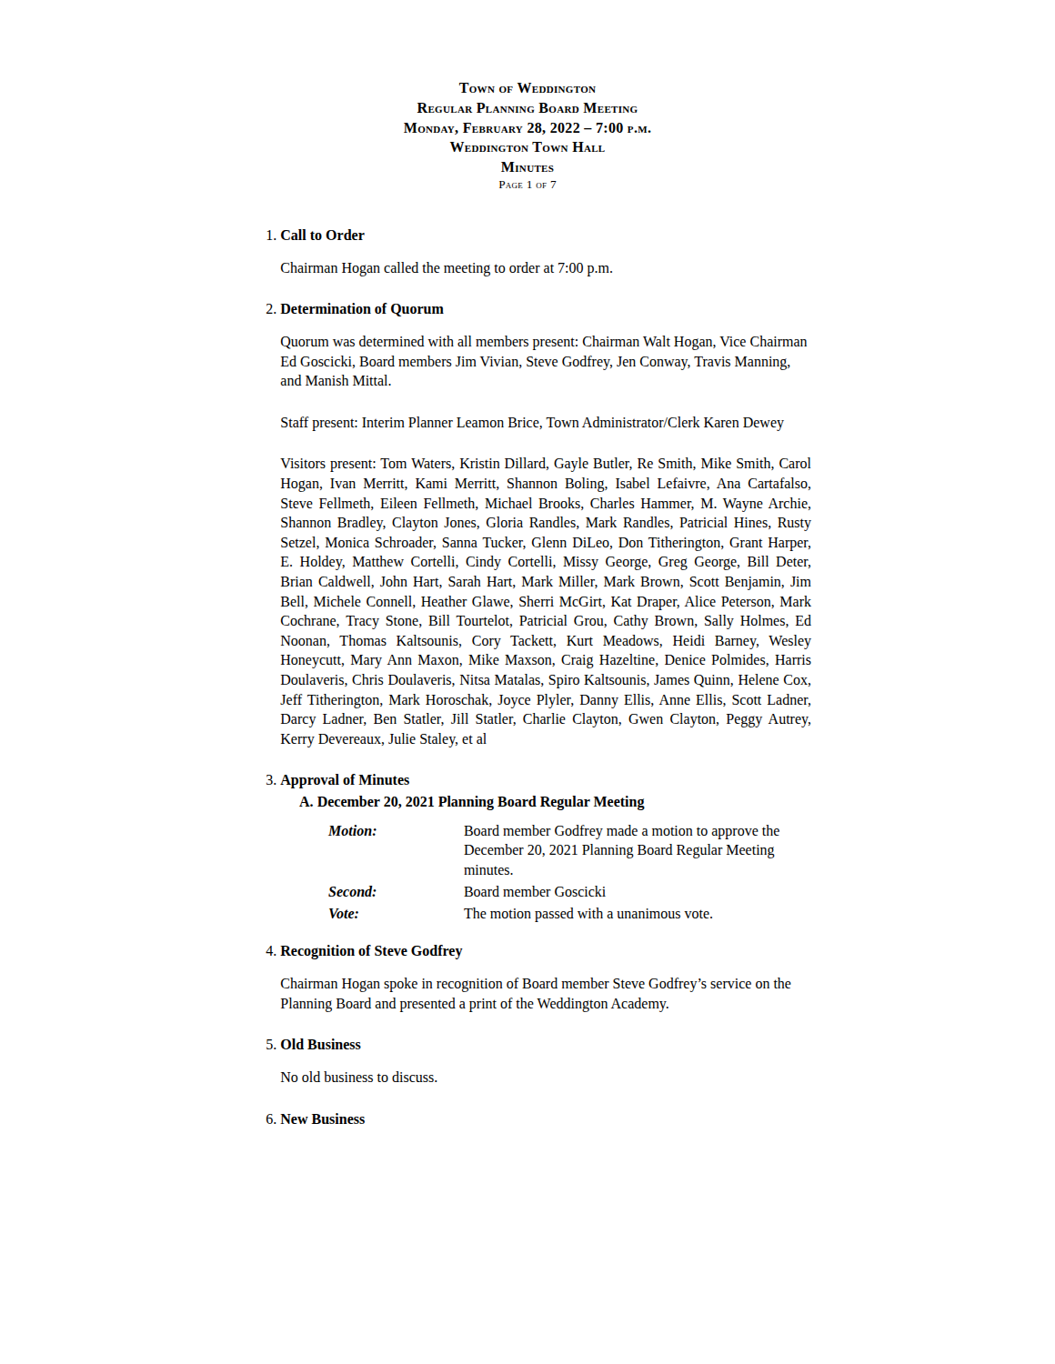Town of Weddington
Regular Planning Board Meeting
Monday, February 28, 2022 – 7:00 p.m.
Weddington Town Hall
Minutes
Page 1 of 7
Call to Order
Chairman Hogan called the meeting to order at 7:00 p.m.
Determination of Quorum
Quorum was determined with all members present: Chairman Walt Hogan, Vice Chairman Ed Goscicki, Board members Jim Vivian, Steve Godfrey, Jen Conway, Travis Manning, and Manish Mittal.
Staff present: Interim Planner Leamon Brice, Town Administrator/Clerk Karen Dewey
Visitors present: Tom Waters, Kristin Dillard, Gayle Butler, Re Smith, Mike Smith, Carol Hogan, Ivan Merritt, Kami Merritt, Shannon Boling, Isabel Lefaivre, Ana Cartafalso, Steve Fellmeth, Eileen Fellmeth, Michael Brooks, Charles Hammer, M. Wayne Archie, Shannon Bradley, Clayton Jones, Gloria Randles, Mark Randles, Patricial Hines, Rusty Setzel, Monica Schroader, Sanna Tucker, Glenn DiLeo, Don Titherington, Grant Harper, E. Holdey, Matthew Cortelli, Cindy Cortelli, Missy George, Greg George, Bill Deter, Brian Caldwell, John Hart, Sarah Hart, Mark Miller, Mark Brown, Scott Benjamin, Jim Bell, Michele Connell, Heather Glawe, Sherri McGirt, Kat Draper, Alice Peterson, Mark Cochrane, Tracy Stone, Bill Tourtelot, Patricial Grou, Cathy Brown, Sally Holmes, Ed Noonan, Thomas Kaltsounis, Cory Tackett, Kurt Meadows, Heidi Barney, Wesley Honeycutt, Mary Ann Maxon, Mike Maxson, Craig Hazeltine, Denice Polmides, Harris Doulaveris, Chris Doulaveris, Nitsa Matalas, Spiro Kaltsounis, James Quinn, Helene Cox, Jeff Titherington, Mark Horoschak, Joyce Plyler, Danny Ellis, Anne Ellis, Scott Ladner, Darcy Ladner, Ben Statler, Jill Statler, Charlie Clayton, Gwen Clayton, Peggy Autrey, Kerry Devereaux, Julie Staley, et al
Approval of Minutes
December 20, 2021 Planning Board Regular Meeting
| Motion: | Board member Godfrey made a motion to approve the December 20, 2021 Planning Board Regular Meeting minutes. |
| Second: | Board member Goscicki |
| Vote: | The motion passed with a unanimous vote. |
Recognition of Steve Godfrey
Chairman Hogan spoke in recognition of Board member Steve Godfrey’s service on the Planning Board and presented a print of the Weddington Academy.
Old Business
No old business to discuss.
New Business